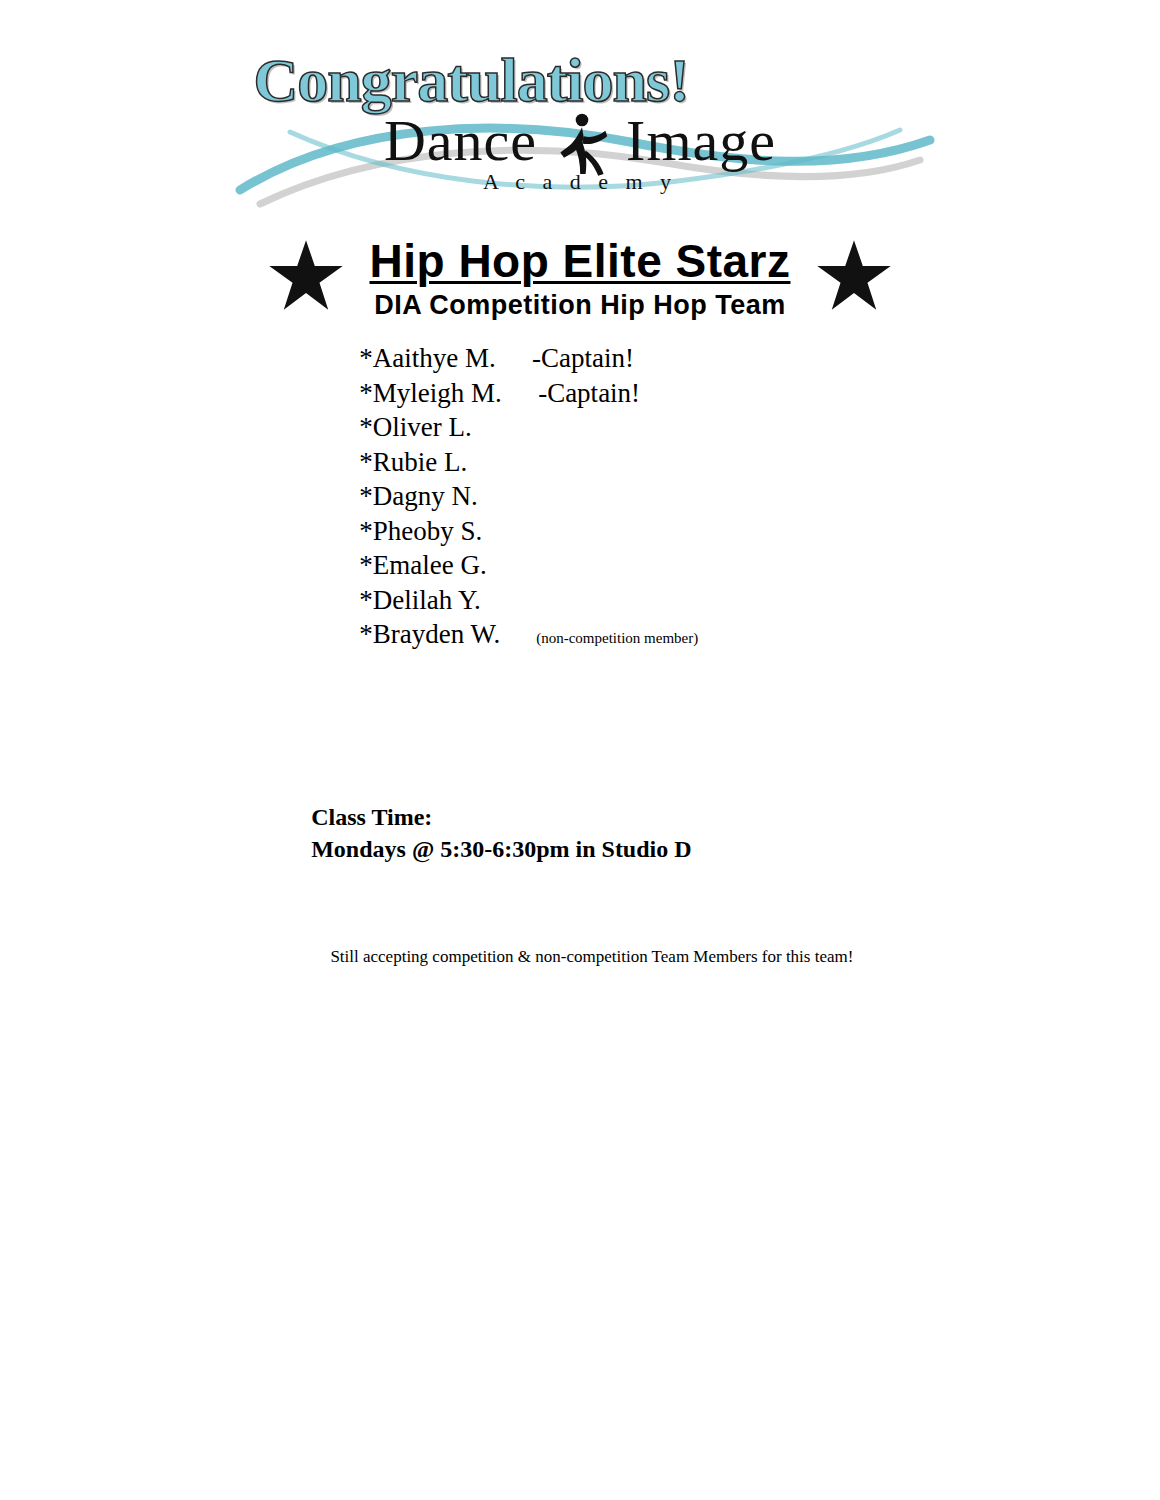Congratulations!
Dance Image
A c a d e m y
Hip Hop Elite Starz
DIA Competition Hip Hop Team
*Aaithye M. -Captain!
*Myleigh M. -Captain!
*Oliver L.
*Rubie L.
*Dagny N.
*Pheoby S.
*Emalee G.
*Delilah Y.
*Brayden W. (non-competition member)
Class Time:
Mondays @ 5:30-6:30pm in Studio D
Still accepting competition & non-competition Team Members for this team!